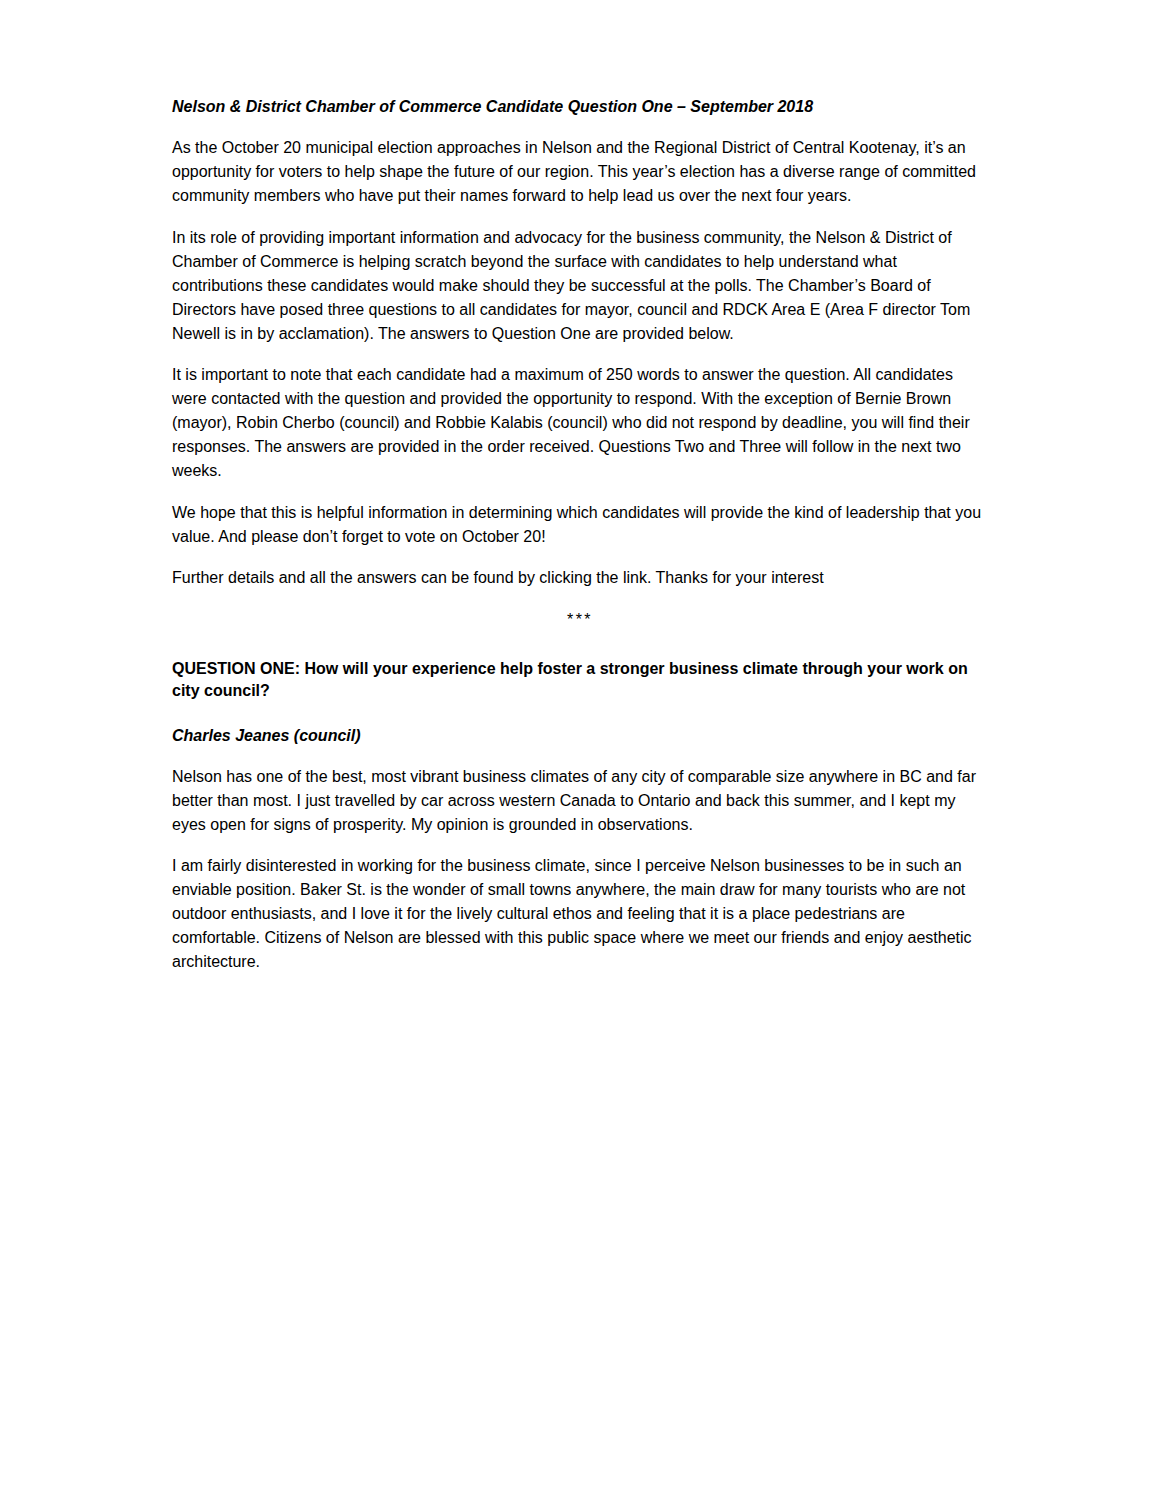Nelson & District Chamber of Commerce Candidate Question One – September 2018
As the October 20 municipal election approaches in Nelson and the Regional District of Central Kootenay, it’s an opportunity for voters to help shape the future of our region. This year’s election has a diverse range of committed community members who have put their names forward to help lead us over the next four years.
In its role of providing important information and advocacy for the business community, the Nelson & District of Chamber of Commerce is helping scratch beyond the surface with candidates to help understand what contributions these candidates would make should they be successful at the polls. The Chamber’s Board of Directors have posed three questions to all candidates for mayor, council and RDCK Area E (Area F director Tom Newell is in by acclamation). The answers to Question One are provided below.
It is important to note that each candidate had a maximum of 250 words to answer the question. All candidates were contacted with the question and provided the opportunity to respond. With the exception of Bernie Brown (mayor), Robin Cherbo (council) and Robbie Kalabis (council) who did not respond by deadline, you will find their responses. The answers are provided in the order received. Questions Two and Three will follow in the next two weeks.
We hope that this is helpful information in determining which candidates will provide the kind of leadership that you value. And please don’t forget to vote on October 20!
Further details and all the answers can be found by clicking the link. Thanks for your interest
***
QUESTION ONE: How will your experience help foster a stronger business climate through your work on city council?
Charles Jeanes (council)
Nelson has one of the best, most vibrant business climates of any city of comparable size anywhere in BC and far better than most. I just travelled by car across western Canada to Ontario and back this summer, and I kept my eyes open for signs of prosperity. My opinion is grounded in observations.
I am fairly disinterested in working for the business climate, since I perceive Nelson businesses to be in such an enviable position. Baker St. is the wonder of small towns anywhere, the main draw for many tourists who are not outdoor enthusiasts, and I love it for the lively cultural ethos and feeling that it is a place pedestrians are comfortable. Citizens of Nelson are blessed with this public space where we meet our friends and enjoy aesthetic architecture.